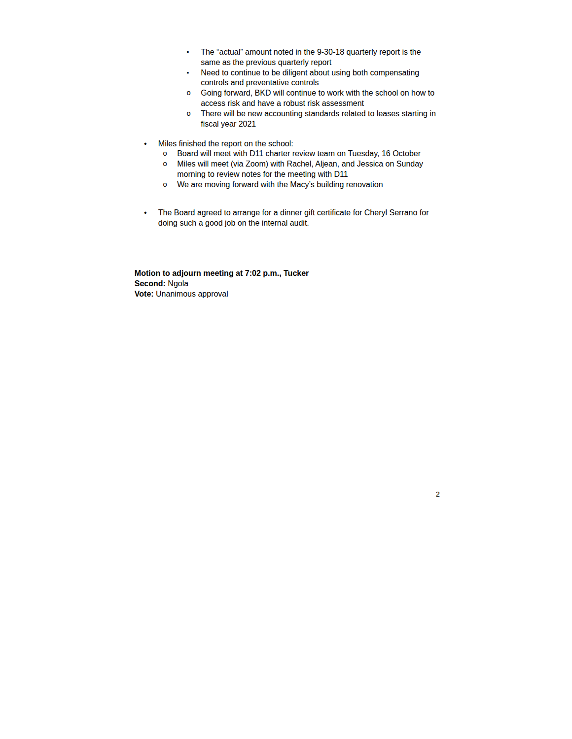The “actual” amount noted in the 9-30-18 quarterly report is the same as the previous quarterly report
Need to continue to be diligent about using both compensating controls and preventative controls
Going forward, BKD will continue to work with the school on how to access risk and have a robust risk assessment
There will be new accounting standards related to leases starting in fiscal year 2021
Miles finished the report on the school:
Board will meet with D11 charter review team on Tuesday, 16 October
Miles will meet (via Zoom) with Rachel, Aljean, and Jessica on Sunday morning to review notes for the meeting with D11
We are moving forward with the Macy’s building renovation
The Board agreed to arrange for a dinner gift certificate for Cheryl Serrano for doing such a good job on the internal audit.
Motion to adjourn meeting at 7:02 p.m., Tucker
Second: Ngola
Vote: Unanimous approval
2